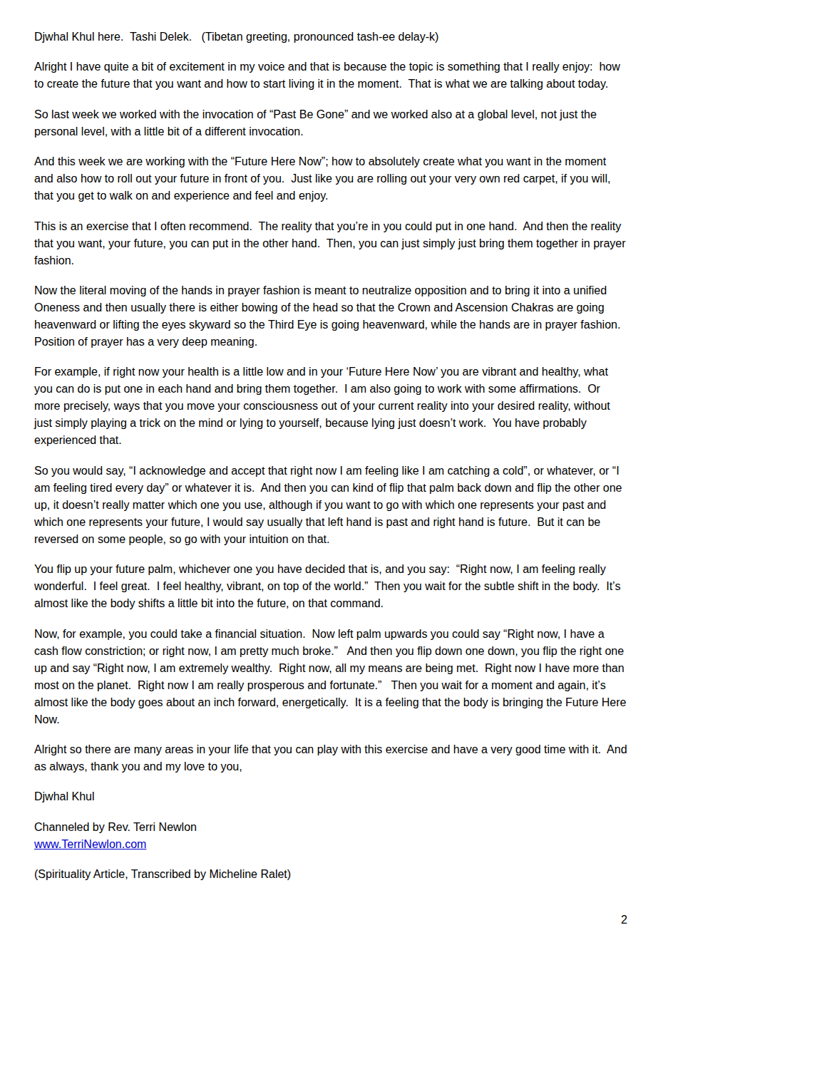Djwhal Khul here. Tashi Delek. (Tibetan greeting, pronounced tash-ee delay-k)
Alright I have quite a bit of excitement in my voice and that is because the topic is something that I really enjoy: how to create the future that you want and how to start living it in the moment. That is what we are talking about today.
So last week we worked with the invocation of “Past Be Gone” and we worked also at a global level, not just the personal level, with a little bit of a different invocation.
And this week we are working with the “Future Here Now”; how to absolutely create what you want in the moment and also how to roll out your future in front of you. Just like you are rolling out your very own red carpet, if you will, that you get to walk on and experience and feel and enjoy.
This is an exercise that I often recommend. The reality that you’re in you could put in one hand. And then the reality that you want, your future, you can put in the other hand. Then, you can just simply just bring them together in prayer fashion.
Now the literal moving of the hands in prayer fashion is meant to neutralize opposition and to bring it into a unified Oneness and then usually there is either bowing of the head so that the Crown and Ascension Chakras are going heavenward or lifting the eyes skyward so the Third Eye is going heavenward, while the hands are in prayer fashion. Position of prayer has a very deep meaning.
For example, if right now your health is a little low and in your ‘Future Here Now’ you are vibrant and healthy, what you can do is put one in each hand and bring them together. I am also going to work with some affirmations. Or more precisely, ways that you move your consciousness out of your current reality into your desired reality, without just simply playing a trick on the mind or lying to yourself, because lying just doesn’t work. You have probably experienced that.
So you would say, “I acknowledge and accept that right now I am feeling like I am catching a cold”, or whatever, or “I am feeling tired every day” or whatever it is. And then you can kind of flip that palm back down and flip the other one up, it doesn’t really matter which one you use, although if you want to go with which one represents your past and which one represents your future, I would say usually that left hand is past and right hand is future. But it can be reversed on some people, so go with your intuition on that.
You flip up your future palm, whichever one you have decided that is, and you say: “Right now, I am feeling really wonderful. I feel great. I feel healthy, vibrant, on top of the world.” Then you wait for the subtle shift in the body. It’s almost like the body shifts a little bit into the future, on that command.
Now, for example, you could take a financial situation. Now left palm upwards you could say “Right now, I have a cash flow constriction; or right now, I am pretty much broke.” And then you flip down one down, you flip the right one up and say “Right now, I am extremely wealthy. Right now, all my means are being met. Right now I have more than most on the planet. Right now I am really prosperous and fortunate.” Then you wait for a moment and again, it’s almost like the body goes about an inch forward, energetically. It is a feeling that the body is bringing the Future Here Now.
Alright so there are many areas in your life that you can play with this exercise and have a very good time with it. And as always, thank you and my love to you,
Djwhal Khul
Channeled by Rev. Terri Newlon
www.TerriNewlon.com
(Spirituality Article, Transcribed by Micheline Ralet)
2